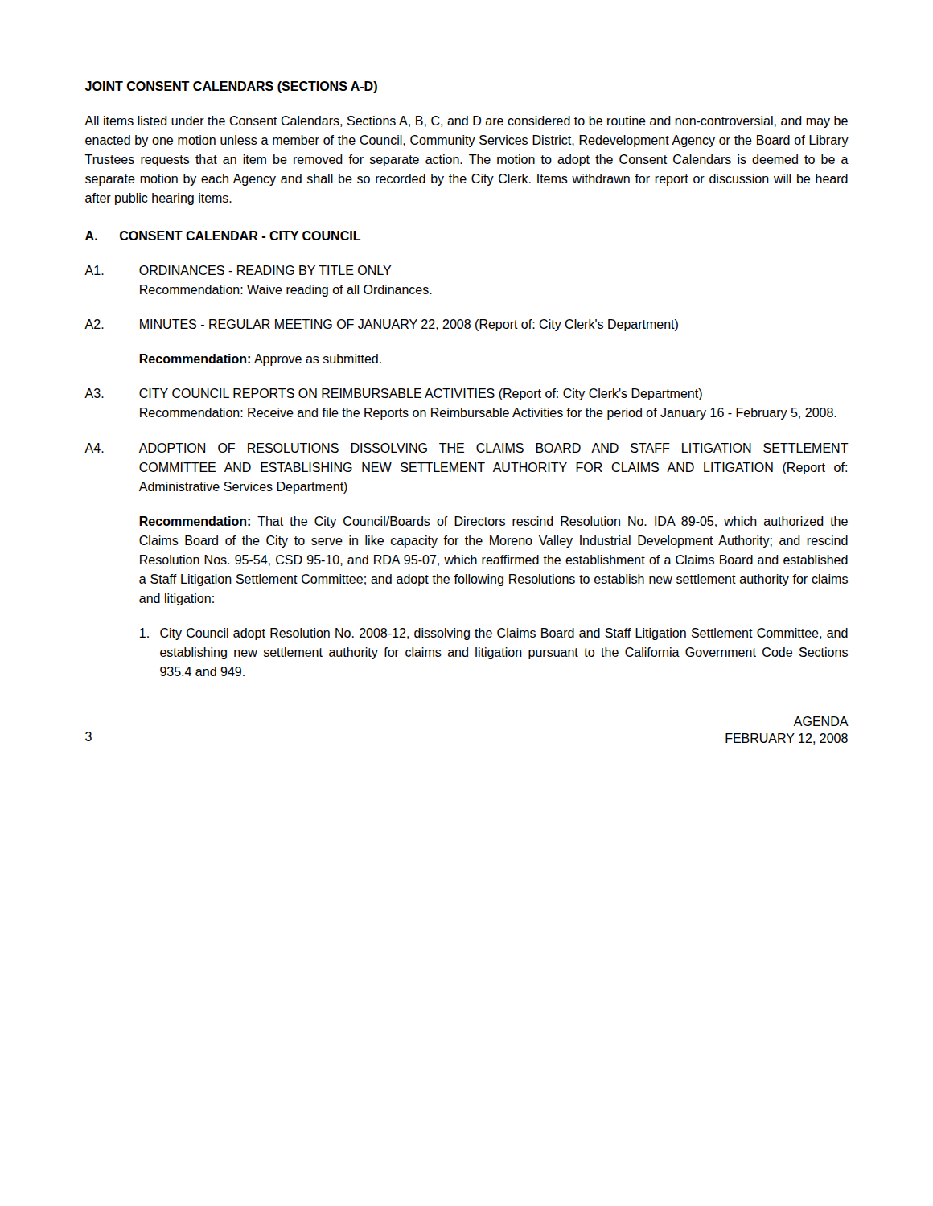JOINT CONSENT CALENDARS (SECTIONS A-D)
All items listed under the Consent Calendars, Sections A, B, C, and D are considered to be routine and non-controversial, and may be enacted by one motion unless a member of the Council, Community Services District, Redevelopment Agency or the Board of Library Trustees requests that an item be removed for separate action. The motion to adopt the Consent Calendars is deemed to be a separate motion by each Agency and shall be so recorded by the City Clerk. Items withdrawn for report or discussion will be heard after public hearing items.
A. CONSENT CALENDAR - CITY COUNCIL
A1.
ORDINANCES - READING BY TITLE ONLY
Recommendation: Waive reading of all Ordinances.
A2.
MINUTES - REGULAR MEETING OF JANUARY 22, 2008 (Report of: City Clerk's Department)
Recommendation: Approve as submitted.
A3.
CITY COUNCIL REPORTS ON REIMBURSABLE ACTIVITIES (Report of: City Clerk's Department)
Recommendation: Receive and file the Reports on Reimbursable Activities for the period of January 16 - February 5, 2008.
A4.
ADOPTION OF RESOLUTIONS DISSOLVING THE CLAIMS BOARD AND STAFF LITIGATION SETTLEMENT COMMITTEE AND ESTABLISHING NEW SETTLEMENT AUTHORITY FOR CLAIMS AND LITIGATION (Report of: Administrative Services Department)
Recommendation: That the City Council/Boards of Directors rescind Resolution No. IDA 89-05, which authorized the Claims Board of the City to serve in like capacity for the Moreno Valley Industrial Development Authority; and rescind Resolution Nos. 95-54, CSD 95-10, and RDA 95-07, which reaffirmed the establishment of a Claims Board and established a Staff Litigation Settlement Committee; and adopt the following Resolutions to establish new settlement authority for claims and litigation:
1.
City Council adopt Resolution No. 2008-12, dissolving the Claims Board and Staff Litigation Settlement Committee, and establishing new settlement authority for claims and litigation pursuant to the California Government Code Sections 935.4 and 949.
3
AGENDA
FEBRUARY 12, 2008